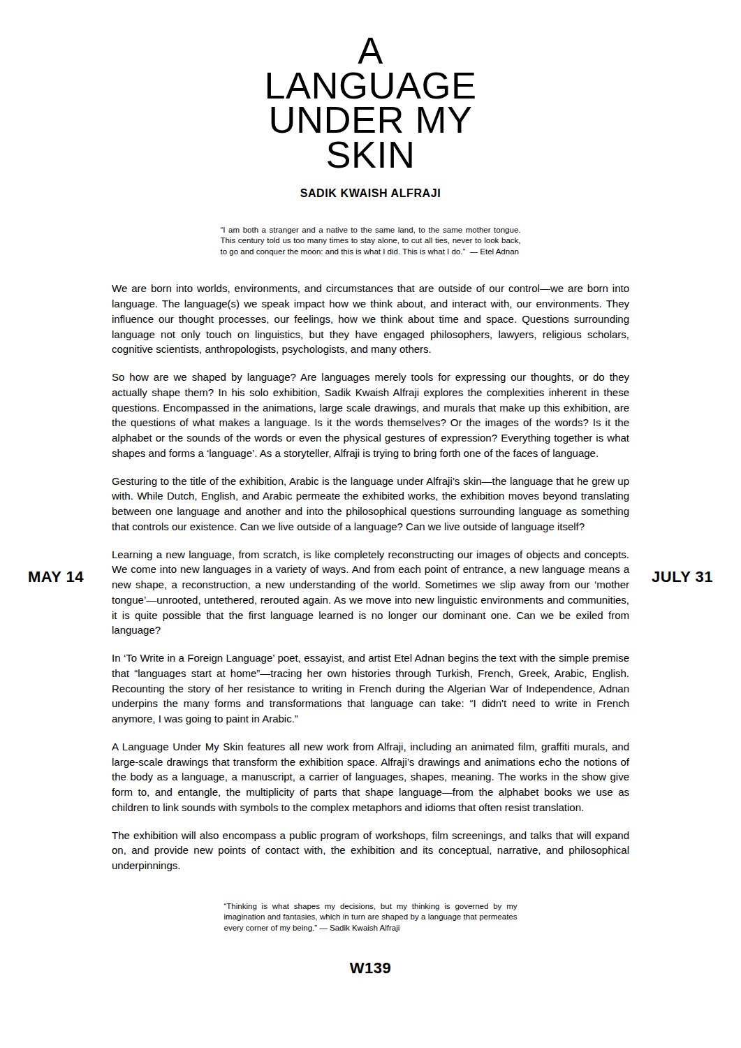A LANGUAGE UNDER MY SKIN
SADIK KWAISH ALFRAJI
“I am both a stranger and a native to the same land, to the same mother tongue. This century told us too many times to stay alone, to cut all ties, never to look back, to go and conquer the moon: and this is what I did. This is what I do.” — Etel Adnan
MAY 14 JULY 31
We are born into worlds, environments, and circumstances that are outside of our control—we are born into language. The language(s) we speak impact how we think about, and interact with, our environments. They influence our thought processes, our feelings, how we think about time and space. Questions surrounding language not only touch on linguistics, but they have engaged philosophers, lawyers, religious scholars, cognitive scientists, anthropologists, psychologists, and many others.
So how are we shaped by language? Are languages merely tools for expressing our thoughts, or do they actually shape them? In his solo exhibition, Sadik Kwaish Alfraji explores the complexities inherent in these questions. Encompassed in the animations, large scale drawings, and murals that make up this exhibition, are the questions of what makes a language. Is it the words themselves? Or the images of the words? Is it the alphabet or the sounds of the words or even the physical gestures of expression? Everything together is what shapes and forms a ‘language’. As a storyteller, Alfraji is trying to bring forth one of the faces of language.
Gesturing to the title of the exhibition, Arabic is the language under Alfraji’s skin—the language that he grew up with. While Dutch, English, and Arabic permeate the exhibited works, the exhibition moves beyond translating between one language and another and into the philosophical questions surrounding language as something that controls our existence. Can we live outside of a language? Can we live outside of language itself?
Learning a new language, from scratch, is like completely reconstructing our images of objects and concepts. We come into new languages in a variety of ways. And from each point of entrance, a new language means a new shape, a reconstruction, a new understanding of the world. Sometimes we slip away from our ‘mother tongue’—unrooted, untethered, rerouted again. As we move into new linguistic environments and communities, it is quite possible that the first language learned is no longer our dominant one. Can we be exiled from language?
In ‘To Write in a Foreign Language’ poet, essayist, and artist Etel Adnan begins the text with the simple premise that “languages start at home”—tracing her own histories through Turkish, French, Greek, Arabic, English. Recounting the story of her resistance to writing in French during the Algerian War of Independence, Adnan underpins the many forms and transformations that language can take: “I didn't need to write in French anymore, I was going to paint in Arabic.”
A Language Under My Skin features all new work from Alfraji, including an animated film, graffiti murals, and large-scale drawings that transform the exhibition space. Alfraji’s drawings and animations echo the notions of the body as a language, a manuscript, a carrier of languages, shapes, meaning. The works in the show give form to, and entangle, the multiplicity of parts that shape language—from the alphabet books we use as children to link sounds with symbols to the complex metaphors and idioms that often resist translation.
The exhibition will also encompass a public program of workshops, film screenings, and talks that will expand on, and provide new points of contact with, the exhibition and its conceptual, narrative, and philosophical underpinnings.
“Thinking is what shapes my decisions, but my thinking is governed by my imagination and fantasies, which in turn are shaped by a language that permeates every corner of my being.” — Sadik Kwaish Alfraji
W139